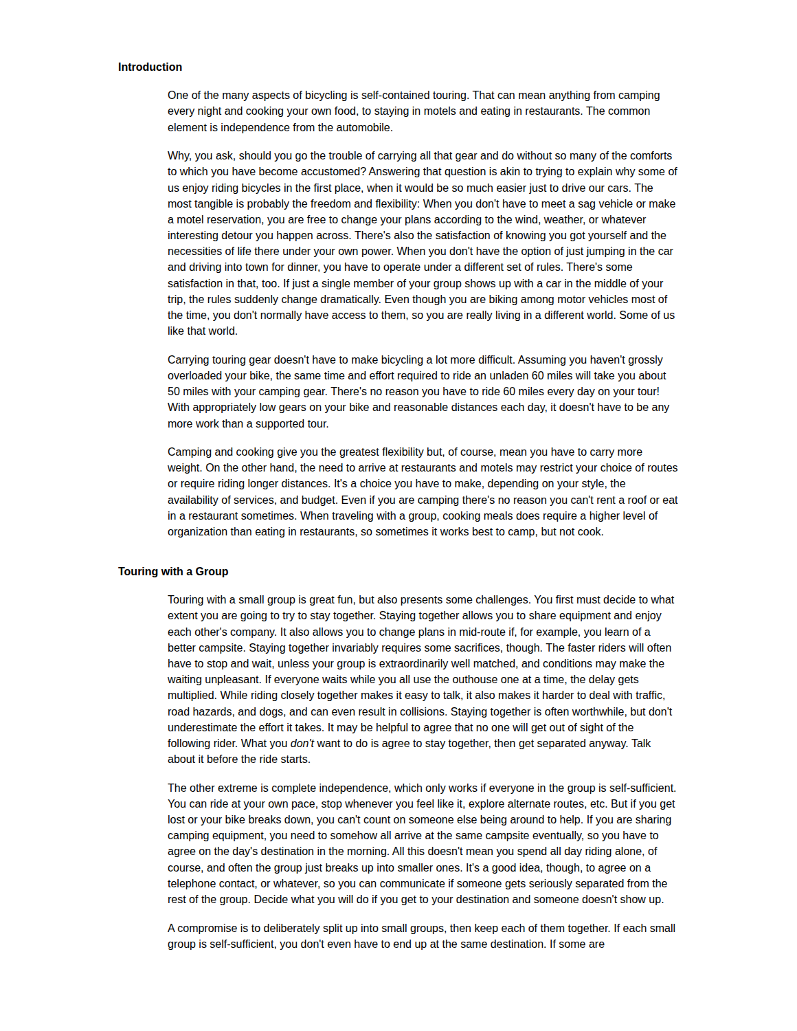Introduction
One of the many aspects of bicycling is self-contained touring. That can mean anything from camping every night and cooking your own food, to staying in motels and eating in restaurants. The common element is independence from the automobile.
Why, you ask, should you go the trouble of carrying all that gear and do without so many of the comforts to which you have become accustomed? Answering that question is akin to trying to explain why some of us enjoy riding bicycles in the first place, when it would be so much easier just to drive our cars. The most tangible is probably the freedom and flexibility: When you don't have to meet a sag vehicle or make a motel reservation, you are free to change your plans according to the wind, weather, or whatever interesting detour you happen across. There's also the satisfaction of knowing you got yourself and the necessities of life there under your own power. When you don't have the option of just jumping in the car and driving into town for dinner, you have to operate under a different set of rules. There's some satisfaction in that, too. If just a single member of your group shows up with a car in the middle of your trip, the rules suddenly change dramatically. Even though you are biking among motor vehicles most of the time, you don't normally have access to them, so you are really living in a different world. Some of us like that world.
Carrying touring gear doesn't have to make bicycling a lot more difficult. Assuming you haven't grossly overloaded your bike, the same time and effort required to ride an unladen 60 miles will take you about 50 miles with your camping gear. There's no reason you have to ride 60 miles every day on your tour! With appropriately low gears on your bike and reasonable distances each day, it doesn't have to be any more work than a supported tour.
Camping and cooking give you the greatest flexibility but, of course, mean you have to carry more weight. On the other hand, the need to arrive at restaurants and motels may restrict your choice of routes or require riding longer distances. It's a choice you have to make, depending on your style, the availability of services, and budget. Even if you are camping there's no reason you can't rent a roof or eat in a restaurant sometimes. When traveling with a group, cooking meals does require a higher level of organization than eating in restaurants, so sometimes it works best to camp, but not cook.
Touring with a Group
Touring with a small group is great fun, but also presents some challenges. You first must decide to what extent you are going to try to stay together. Staying together allows you to share equipment and enjoy each other's company. It also allows you to change plans in mid-route if, for example, you learn of a better campsite. Staying together invariably requires some sacrifices, though. The faster riders will often have to stop and wait, unless your group is extraordinarily well matched, and conditions may make the waiting unpleasant. If everyone waits while you all use the outhouse one at a time, the delay gets multiplied. While riding closely together makes it easy to talk, it also makes it harder to deal with traffic, road hazards, and dogs, and can even result in collisions. Staying together is often worthwhile, but don't underestimate the effort it takes. It may be helpful to agree that no one will get out of sight of the following rider. What you don't want to do is agree to stay together, then get separated anyway. Talk about it before the ride starts.
The other extreme is complete independence, which only works if everyone in the group is self-sufficient. You can ride at your own pace, stop whenever you feel like it, explore alternate routes, etc. But if you get lost or your bike breaks down, you can't count on someone else being around to help. If you are sharing camping equipment, you need to somehow all arrive at the same campsite eventually, so you have to agree on the day's destination in the morning. All this doesn't mean you spend all day riding alone, of course, and often the group just breaks up into smaller ones. It's a good idea, though, to agree on a telephone contact, or whatever, so you can communicate if someone gets seriously separated from the rest of the group. Decide what you will do if you get to your destination and someone doesn't show up.
A compromise is to deliberately split up into small groups, then keep each of them together. If each small group is self-sufficient, you don't even have to end up at the same destination. If some are